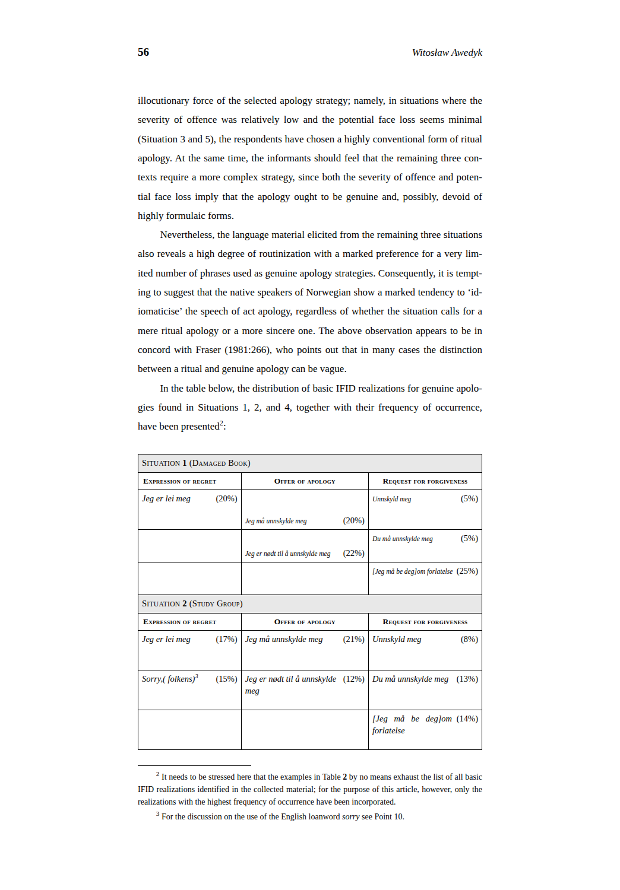56 Witosław Awedyk
illocutionary force of the selected apology strategy; namely, in situations where the severity of offence was relatively low and the potential face loss seems minimal (Situation 3 and 5), the respondents have chosen a highly conventional form of ritual apology. At the same time, the informants should feel that the remaining three contexts require a more complex strategy, since both the severity of offence and potential face loss imply that the apology ought to be genuine and, possibly, devoid of highly formulaic forms.
Nevertheless, the language material elicited from the remaining three situations also reveals a high degree of routinization with a marked preference for a very limited number of phrases used as genuine apology strategies. Consequently, it is tempting to suggest that the native speakers of Norwegian show a marked tendency to ‘idiomaticise’ the speech of act apology, regardless of whether the situation calls for a mere ritual apology or a more sincere one. The above observation appears to be in concord with Fraser (1981:266), who points out that in many cases the distinction between a ritual and genuine apology can be vague.
In the table below, the distribution of basic IFID realizations for genuine apologies found in Situations 1, 2, and 4, together with their frequency of occurrence, have been presented2:
| S ITUATION 1 (Damaged Book) |
| Expression of regret | Offer of apology | Request for forgiveness |
| Jeg er lei meg (20%) | Jeg må unnskylde meg (20%) | Unnskyld meg (5%) |
| | Jeg er nødt til å unnskylde meg (22%) | Du må unnskylde meg (5%) |
| | | [Jeg må be deg]om forlatelse (25%) |
| S ITUATION 2 (Study Group) |
| Expression of regret | Offer of apology | Request for forgiveness |
| Jeg er lei meg (17%) | Jeg må unnskylde meg (21%) | Unnskyld meg (8%) |
| Sorry,( folkens) 3 (15%) | Jeg er nødt til å unnskylde meg (12%) | Du må unnskylde meg (13%) |
| | | [Jeg må be deg]om forlatelse (14%) |
2 It needs to be stressed here that the examples in Table 2 by no means exhaust the list of all basic IFID realizations identified in the collected material; for the purpose of this article, however, only the realizations with the highest frequency of occurrence have been incorporated.
3 For the discussion on the use of the English loanword sorry see Point 10.